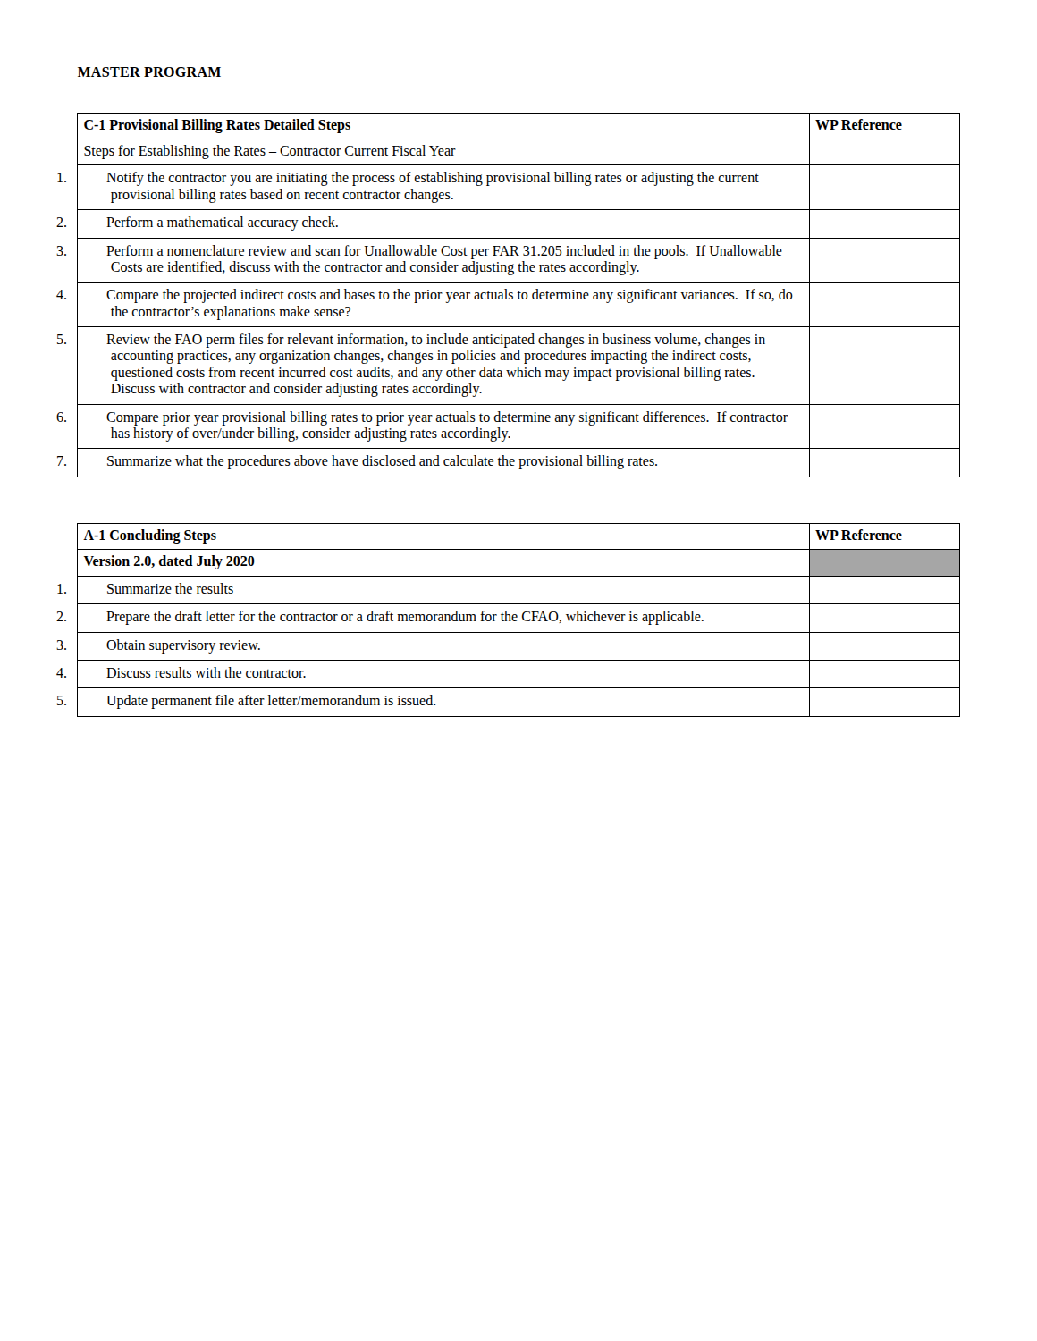MASTER PROGRAM
| C-1 Provisional Billing Rates Detailed Steps | WP Reference |
| --- | --- |
| Steps for Establishing the Rates – Contractor Current Fiscal Year | |
| 1. Notify the contractor you are initiating the process of establishing provisional billing rates or adjusting the current provisional billing rates based on recent contractor changes. | |
| 2. Perform a mathematical accuracy check. | |
| 3. Perform a nomenclature review and scan for Unallowable Cost per FAR 31.205 included in the pools. If Unallowable Costs are identified, discuss with the contractor and consider adjusting the rates accordingly. | |
| 4. Compare the projected indirect costs and bases to the prior year actuals to determine any significant variances. If so, do the contractor’s explanations make sense? | |
| 5. Review the FAO perm files for relevant information, to include anticipated changes in business volume, changes in accounting practices, any organization changes, changes in policies and procedures impacting the indirect costs, questioned costs from recent incurred cost audits, and any other data which may impact provisional billing rates. Discuss with contractor and consider adjusting rates accordingly. | |
| 6. Compare prior year provisional billing rates to prior year actuals to determine any significant differences. If contractor has history of over/under billing, consider adjusting rates accordingly. | |
| 7. Summarize what the procedures above have disclosed and calculate the provisional billing rates. | |
| A-1 Concluding Steps | WP Reference |
| --- | --- |
| Version 2.0, dated July 2020 | |
| 1. Summarize the results | |
| 2. Prepare the draft letter for the contractor or a draft memorandum for the CFAO, whichever is applicable. | |
| 3. Obtain supervisory review. | |
| 4. Discuss results with the contractor. | |
| 5. Update permanent file after letter/memorandum is issued. | |